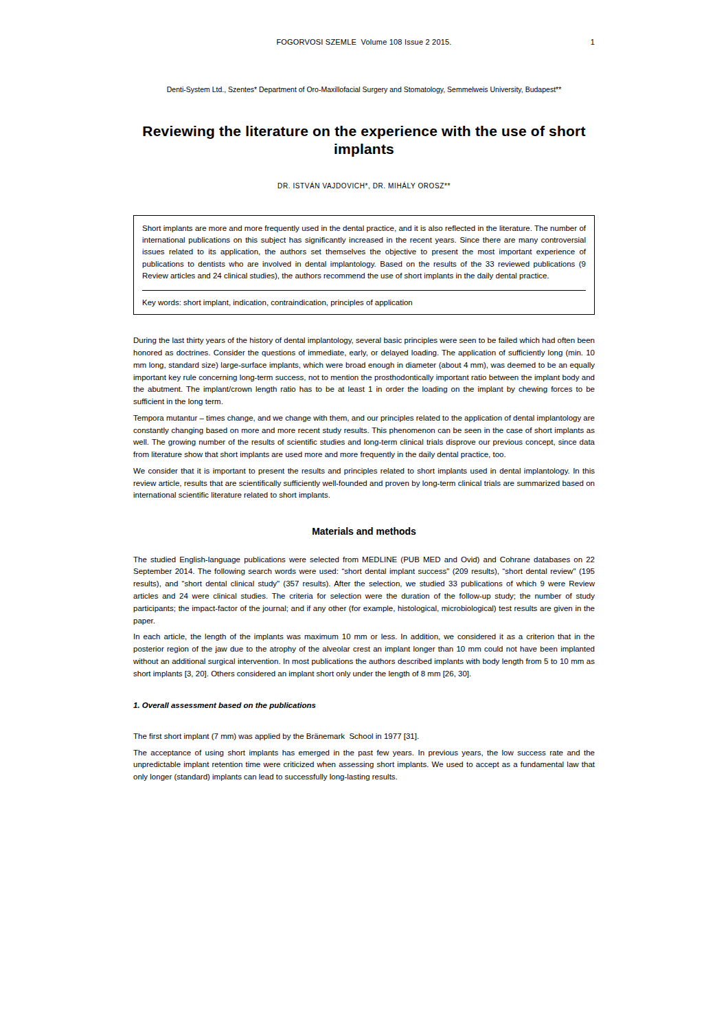FOGORVOSI SZEMLE Volume 108 Issue 2 2015. 1
Denti-System Ltd., Szentes* Department of Oro-Maxillofacial Surgery and Stomatology, Semmelweis University, Budapest**
Reviewing the literature on the experience with the use of short implants
DR. ISTVÁN VAJDOVICH*, DR. MIHÁLY OROSZ**
Short implants are more and more frequently used in the dental practice, and it is also reflected in the literature. The number of international publications on this subject has significantly increased in the recent years. Since there are many controversial issues related to its application, the authors set themselves the objective to present the most important experience of publications to dentists who are involved in dental implantology. Based on the results of the 33 reviewed publications (9 Review articles and 24 clinical studies), the authors recommend the use of short implants in the daily dental practice.
Key words: short implant, indication, contraindication, principles of application
During the last thirty years of the history of dental implantology, several basic principles were seen to be failed which had often been honored as doctrines. Consider the questions of immediate, early, or delayed loading. The application of sufficiently long (min. 10 mm long, standard size) large-surface implants, which were broad enough in diameter (about 4 mm), was deemed to be an equally important key rule concerning long-term success, not to mention the prosthodontically important ratio between the implant body and the abutment. The implant/crown length ratio has to be at least 1 in order the loading on the implant by chewing forces to be sufficient in the long term.
Tempora mutantur – times change, and we change with them, and our principles related to the application of dental implantology are constantly changing based on more and more recent study results. This phenomenon can be seen in the case of short implants as well. The growing number of the results of scientific studies and long-term clinical trials disprove our previous concept, since data from literature show that short implants are used more and more frequently in the daily dental practice, too.
We consider that it is important to present the results and principles related to short implants used in dental implantology. In this review article, results that are scientifically sufficiently well-founded and proven by long-term clinical trials are summarized based on international scientific literature related to short implants.
Materials and methods
The studied English-language publications were selected from MEDLINE (PUB MED and Ovid) and Cohrane databases on 22 September 2014. The following search words were used: “short dental implant success" (209 results), “short dental review" (195 results), and “short dental clinical study" (357 results). After the selection, we studied 33 publications of which 9 were Review articles and 24 were clinical studies. The criteria for selection were the duration of the follow-up study; the number of study participants; the impact-factor of the journal; and if any other (for example, histological, microbiological) test results are given in the paper.
In each article, the length of the implants was maximum 10 mm or less. In addition, we considered it as a criterion that in the posterior region of the jaw due to the atrophy of the alveolar crest an implant longer than 10 mm could not have been implanted without an additional surgical intervention. In most publications the authors described implants with body length from 5 to 10 mm as short implants [3, 20]. Others considered an implant short only under the length of 8 mm [26, 30].
1. Overall assessment based on the publications
The first short implant (7 mm) was applied by the Bränemark School in 1977 [31].
The acceptance of using short implants has emerged in the past few years. In previous years, the low success rate and the unpredictable implant retention time were criticized when assessing short implants. We used to accept as a fundamental law that only longer (standard) implants can lead to successfully long-lasting results.